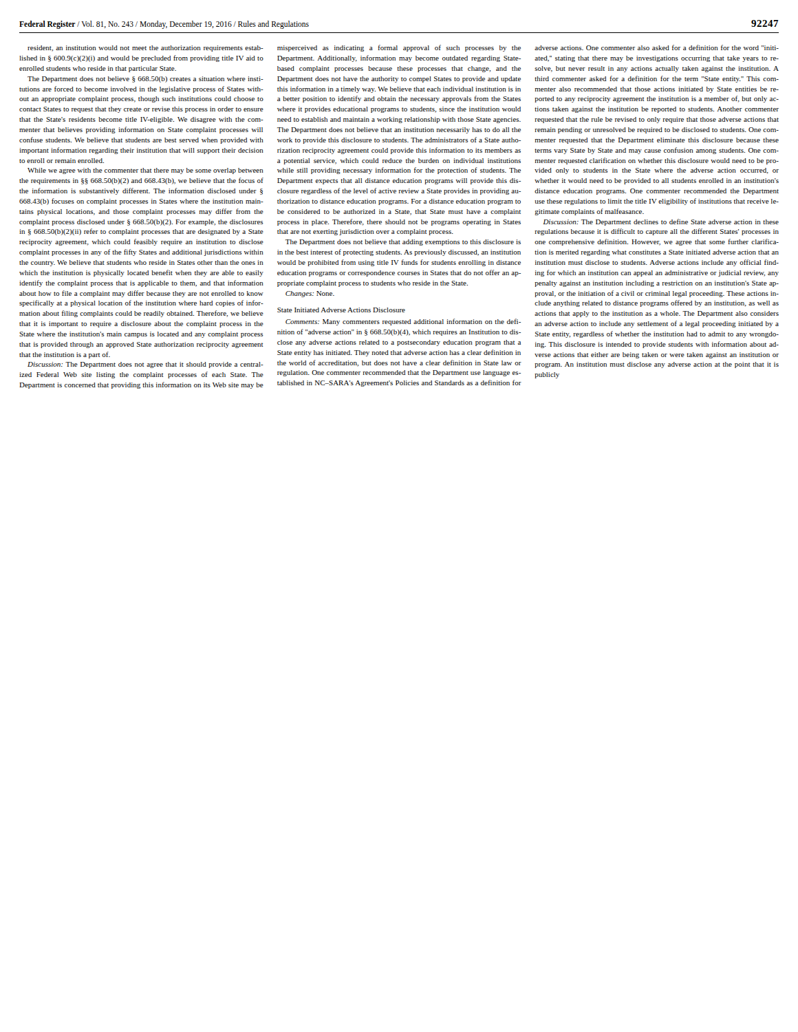Federal Register / Vol. 81, No. 243 / Monday, December 19, 2016 / Rules and Regulations
92247
resident, an institution would not meet the authorization requirements established in § 600.9(c)(2)(i) and would be precluded from providing title IV aid to enrolled students who reside in that particular State.
The Department does not believe § 668.50(b) creates a situation where institutions are forced to become involved in the legislative process of States without an appropriate complaint process, though such institutions could choose to contact States to request that they create or revise this process in order to ensure that the State's residents become title IV-eligible. We disagree with the commenter that believes providing information on State complaint processes will confuse students. We believe that students are best served when provided with important information regarding their institution that will support their decision to enroll or remain enrolled.
While we agree with the commenter that there may be some overlap between the requirements in §§ 668.50(b)(2) and 668.43(b), we believe that the focus of the information is substantively different. The information disclosed under § 668.43(b) focuses on complaint processes in States where the institution maintains physical locations, and those complaint processes may differ from the complaint process disclosed under § 668.50(b)(2). For example, the disclosures in § 668.50(b)(2)(ii) refer to complaint processes that are designated by a State reciprocity agreement, which could feasibly require an institution to disclose complaint processes in any of the fifty States and additional jurisdictions within the country. We believe that students who reside in States other than the ones in which the institution is physically located benefit when they are able to easily identify the complaint process that is applicable to them, and that information about how to file a complaint may differ because they are not enrolled to know specifically at a physical location of the institution where hard copies of information about filing complaints could be readily obtained. Therefore, we believe that it is important to require a disclosure about the complaint process in the State where the institution's main campus is located and any complaint process that is provided through an approved State authorization reciprocity agreement that the institution is a part of.
Discussion: The Department does not agree that it should provide a centralized Federal Web site listing the complaint processes of each State. The Department is concerned that providing this information on its Web site may be misperceived as indicating a formal approval of such processes by the Department. Additionally, information may become outdated regarding State-based complaint processes because these processes that change, and the Department does not have the authority to compel States to provide and update this information in a timely way. We believe that each individual institution is in a better position to identify and obtain the necessary approvals from the States where it provides educational programs to students, since the institution would need to establish and maintain a working relationship with those State agencies. The Department does not believe that an institution necessarily has to do all the work to provide this disclosure to students. The administrators of a State authorization reciprocity agreement could provide this information to its members as a potential service, which could reduce the burden on individual institutions while still providing necessary information for the protection of students. The Department expects that all distance education programs will provide this disclosure regardless of the level of active review a State provides in providing authorization to distance education programs. For a distance education program to be considered to be authorized in a State, that State must have a complaint process in place. Therefore, there should not be programs operating in States that are not exerting jurisdiction over a complaint process.
The Department does not believe that adding exemptions to this disclosure is in the best interest of protecting students. As previously discussed, an institution would be prohibited from using title IV funds for students enrolling in distance education programs or correspondence courses in States that do not offer an appropriate complaint process to students who reside in the State.
Changes: None.
State Initiated Adverse Actions Disclosure
Comments: Many commenters requested additional information on the definition of ''adverse action'' in § 668.50(b)(4), which requires an Institution to disclose any adverse actions related to a postsecondary education program that a State entity has initiated. They noted that adverse action has a clear definition in the world of accreditation, but does not have a clear definition in State law or regulation. One commenter recommended that the Department use language established in NC–SARA's Agreement's Policies and Standards as a definition for adverse actions. One commenter also asked for a definition for the word ''initiated,'' stating that there may be investigations occurring that take years to resolve, but never result in any actions actually taken against the institution. A third commenter asked for a definition for the term ''State entity.'' This commenter also recommended that those actions initiated by State entities be reported to any reciprocity agreement the institution is a member of, but only actions taken against the institution be reported to students. Another commenter requested that the rule be revised to only require that those adverse actions that remain pending or unresolved be required to be disclosed to students. One commenter requested that the Department eliminate this disclosure because these terms vary State by State and may cause confusion among students. One commenter requested clarification on whether this disclosure would need to be provided only to students in the State where the adverse action occurred, or whether it would need to be provided to all students enrolled in an institution's distance education programs. One commenter recommended the Department use these regulations to limit the title IV eligibility of institutions that receive legitimate complaints of malfeasance.
Discussion: The Department declines to define State adverse action in these regulations because it is difficult to capture all the different States' processes in one comprehensive definition. However, we agree that some further clarification is merited regarding what constitutes a State initiated adverse action that an institution must disclose to students. Adverse actions include any official finding for which an institution can appeal an administrative or judicial review, any penalty against an institution including a restriction on an institution's State approval, or the initiation of a civil or criminal legal proceeding. These actions include anything related to distance programs offered by an institution, as well as actions that apply to the institution as a whole. The Department also considers an adverse action to include any settlement of a legal proceeding initiated by a State entity, regardless of whether the institution had to admit to any wrongdoing. This disclosure is intended to provide students with information about adverse actions that either are being taken or were taken against an institution or program. An institution must disclose any adverse action at the point that it is publicly